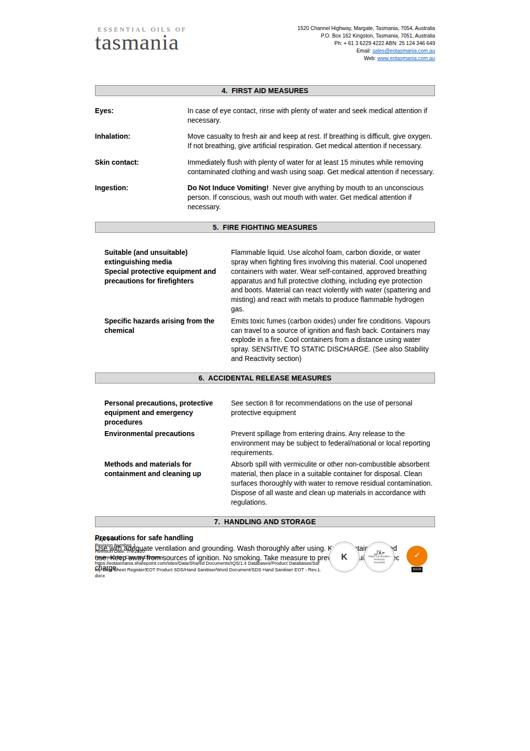ESSENTIAL OILS OF
tasmania
1520 Channel Highway, Margate, Tasmania, 7054, Australia
P.O. Box 162 Kingston, Tasmania, 7051, Australia
Ph: + 61 3 6229 4222 ABN: 25 124 346 649
Email: sales@eotasmania.com.au
Web: www.eotasmania.com.au
4. FIRST AID MEASURES
| Eyes: | In case of eye contact, rinse with plenty of water and seek medical attention if necessary. |
| Inhalation: | Move casualty to fresh air and keep at rest. If breathing is difficult, give oxygen. If not breathing, give artificial respiration. Get medical attention if necessary. |
| Skin contact: | Immediately flush with plenty of water for at least 15 minutes while removing contaminated clothing and wash using soap. Get medical attention if necessary. |
| Ingestion: | Do Not Induce Vomiting! Never give anything by mouth to an unconscious person. If conscious, wash out mouth with water. Get medical attention if necessary. |
5. FIRE FIGHTING MEASURES
| Suitable (and unsuitable) extinguishing media Special protective equipment and precautions for firefighters | Flammable liquid. Use alcohol foam, carbon dioxide, or water spray when fighting fires involving this material. Cool unopened containers with water. Wear self-contained, approved breathing apparatus and full protective clothing, including eye protection and boots. Material can react violently with water (spattering and misting) and react with metals to produce flammable hydrogen gas. |
| Specific hazards arising from the chemical | Emits toxic fumes (carbon oxides) under fire conditions. Vapours can travel to a source of ignition and flash back. Containers may explode in a fire. Cool containers from a distance using water spray. SENSITIVE TO STATIC DISCHARGE. (See also Stability and Reactivity section) |
6. ACCIDENTAL RELEASE MEASURES
| Personal precautions, protective equipment and emergency procedures | See section 8 for recommendations on the use of personal protective equipment |
| Environmental precautions | Prevent spillage from entering drains. Any release to the environment may be subject to federal/national or local reporting requirements. |
| Methods and materials for containment and cleaning up | Absorb spill with vermiculite or other non-combustible absorbent material, then place in a suitable container for disposal. Clean surfaces thoroughly with water to remove residual contamination. Dispose of all waste and clean up materials in accordance with regulations. |
7. HANDLING AND STORAGE
Precautions for safe handling
Use with adequate ventilation and grounding. Wash thoroughly after using. Keep container closed when not in use. Keep away from sources of ignition. No smoking. Take measure to prevent the buildup of electrostatic charge.
Page 3 of 7
Revision Number: 1
Revision Date: 7/4/2020
Reviewed By: Clare McEldowney
https://eotasmania.sharepoint.com/sites/Data/Shared Documents/IQS/1.4 Databases/Product Databases/Safety Data Sheet Register/EOT Product SDS/Hand Sanitiser/Word Document/SDS Hand Sanitiser EOT - Rev.1.docx
K
حلال
Halal Certification Authority
Australia
SGS